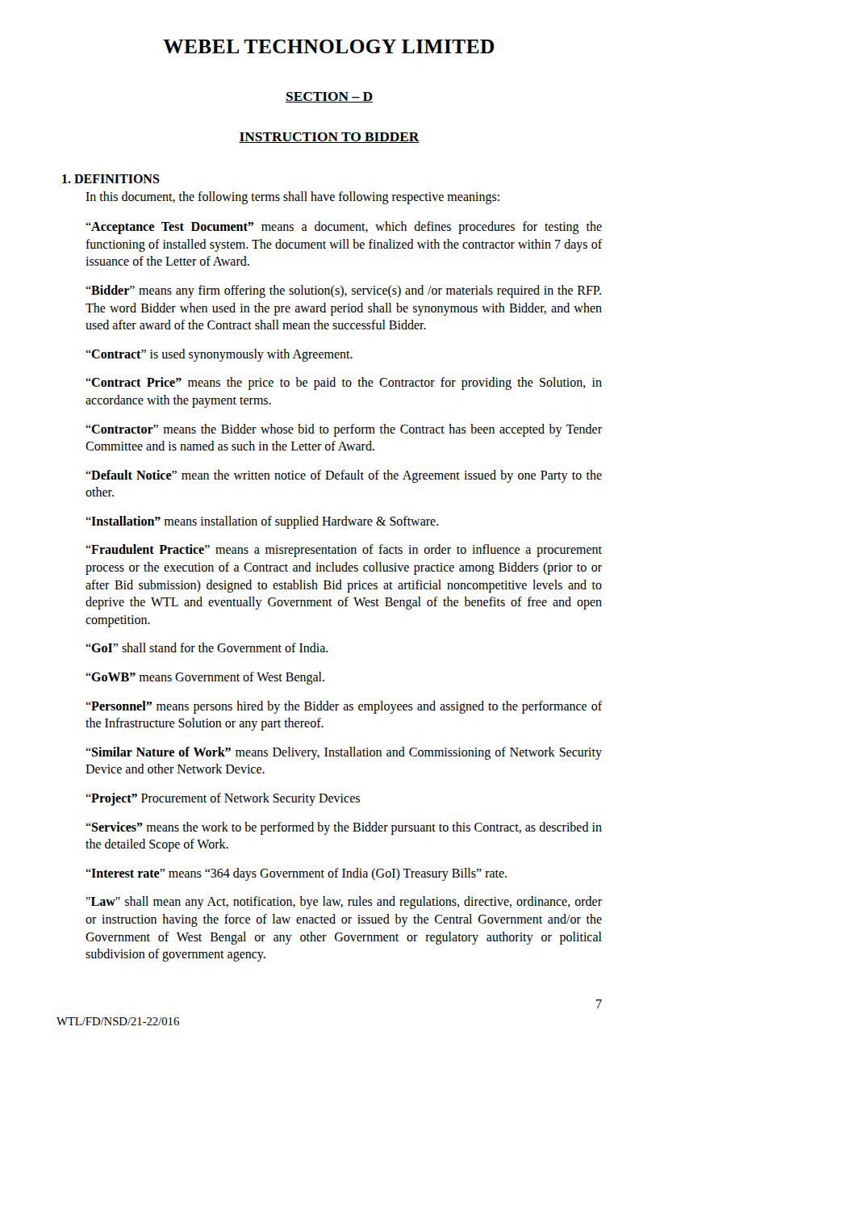WEBEL TECHNOLOGY LIMITED
SECTION – D
INSTRUCTION TO BIDDER
DEFINITIONS
In this document, the following terms shall have following respective meanings:
“Acceptance Test Document” means a document, which defines procedures for testing the functioning of installed system. The document will be finalized with the contractor within 7 days of issuance of the Letter of Award.
“Bidder” means any firm offering the solution(s), service(s) and /or materials required in the RFP. The word Bidder when used in the pre award period shall be synonymous with Bidder, and when used after award of the Contract shall mean the successful Bidder.
“Contract” is used synonymously with Agreement.
“Contract Price” means the price to be paid to the Contractor for providing the Solution, in accordance with the payment terms.
“Contractor” means the Bidder whose bid to perform the Contract has been accepted by Tender Committee and is named as such in the Letter of Award.
“Default Notice” mean the written notice of Default of the Agreement issued by one Party to the other.
“Installation” means installation of supplied Hardware & Software.
“Fraudulent Practice” means a misrepresentation of facts in order to influence a procurement process or the execution of a Contract and includes collusive practice among Bidders (prior to or after Bid submission) designed to establish Bid prices at artificial noncompetitive levels and to deprive the WTL and eventually Government of West Bengal of the benefits of free and open competition.
“GoI” shall stand for the Government of India.
“GoWB” means Government of West Bengal.
“Personnel” means persons hired by the Bidder as employees and assigned to the performance of the Infrastructure Solution or any part thereof.
“Similar Nature of Work” means Delivery, Installation and Commissioning of Network Security Device and other Network Device.
“Project” Procurement of Network Security Devices
“Services” means the work to be performed by the Bidder pursuant to this Contract, as described in the detailed Scope of Work.
“Interest rate” means “364 days Government of India (GoI) Treasury Bills” rate.
"Law" shall mean any Act, notification, bye law, rules and regulations, directive, ordinance, order or instruction having the force of law enacted or issued by the Central Government and/or the Government of West Bengal or any other Government or regulatory authority or political subdivision of government agency.
7
WTL/FD/NSD/21-22/016